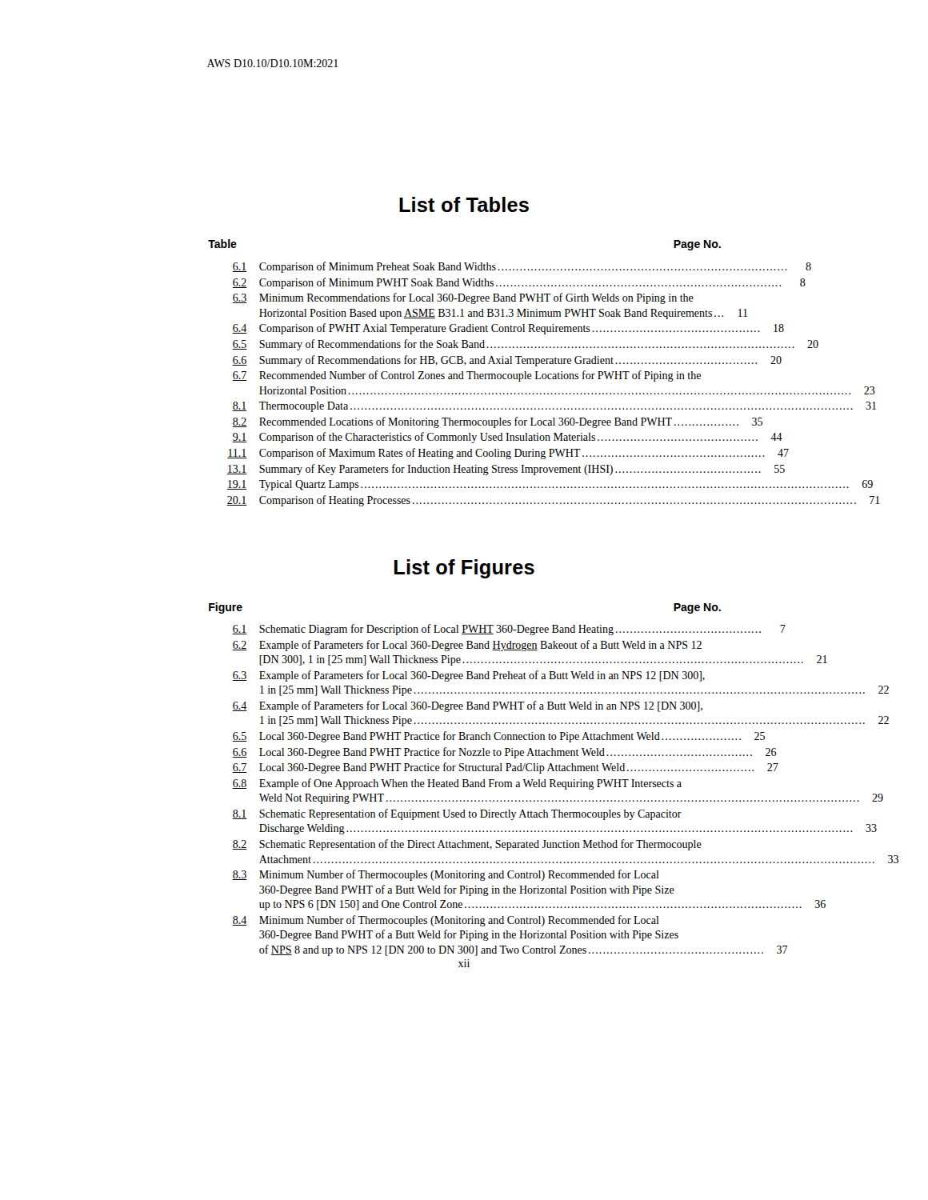AWS D10.10/D10.10M:2021
List of Tables
Table Page No.
6.1 Comparison of Minimum Preheat Soak Band Widths ............................................................................... 8
6.2 Comparison of Minimum PWHT Soak Band Widths .............................................................................. 8
6.3 Minimum Recommendations for Local 360-Degree Band PWHT of Girth Welds on Piping in the Horizontal Position Based upon ASME B31.1 and B31.3 Minimum PWHT Soak Band Requirements ... 11
6.4 Comparison of PWHT Axial Temperature Gradient Control Requirements .............................................. 18
6.5 Summary of Recommendations for the Soak Band .................................................................................... 20
6.6 Summary of Recommendations for HB, GCB, and Axial Temperature Gradient ....................................... 20
6.7 Recommended Number of Control Zones and Thermocouple Locations for PWHT of Piping in the Horizontal Position ......................................................................................................................................... 23
8.1 Thermocouple Data ......................................................................................................................................... 31
8.2 Recommended Locations of Monitoring Thermocouples for Local 360-Degree Band PWHT .................. 35
9.1 Comparison of the Characteristics of Commonly Used Insulation Materials ............................................ 44
11.1 Comparison of Maximum Rates of Heating and Cooling During PWHT .................................................. 47
13.1 Summary of Key Parameters for Induction Heating Stress Improvement (IHSI) ........................................ 55
19.1 Typical Quartz Lamps ..................................................................................................................................... 69
20.1 Comparison of Heating Processes ......................................................................................................................... 71
List of Figures
Figure Page No.
6.1 Schematic Diagram for Description of Local PWHT 360-Degree Band Heating ........................................ 7
6.2 Example of Parameters for Local 360-Degree Band Hydrogen Bakeout of a Butt Weld in a NPS 12 [DN 300], 1 in [25 mm] Wall Thickness Pipe ............................................................................................. 21
6.3 Example of Parameters for Local 360-Degree Band Preheat of a Butt Weld in an NPS 12 [DN 300], 1 in [25 mm] Wall Thickness Pipe ........................................................................................................................... 22
6.4 Example of Parameters for Local 360-Degree Band PWHT of a Butt Weld in an NPS 12 [DN 300], 1 in [25 mm] Wall Thickness Pipe ........................................................................................................................... 22
6.5 Local 360-Degree Band PWHT Practice for Branch Connection to Pipe Attachment Weld ...................... 25
6.6 Local 360-Degree Band PWHT Practice for Nozzle to Pipe Attachment Weld ........................................ 26
6.7 Local 360-Degree Band PWHT Practice for Structural Pad/Clip Attachment Weld ................................... 27
6.8 Example of One Approach When the Heated Band From a Weld Requiring PWHT Intersects a Weld Not Requiring PWHT ................................................................................................................................. 29
8.1 Schematic Representation of Equipment Used to Directly Attach Thermocouples by Capacitor Discharge Welding .......................................................................................................................................... 33
8.2 Schematic Representation of the Direct Attachment, Separated Junction Method for Thermocouple Attachment ......................................................................................................................................................... 33
8.3 Minimum Number of Thermocouples (Monitoring and Control) Recommended for Local 360-Degree Band PWHT of a Butt Weld for Piping in the Horizontal Position with Pipe Size up to NPS 6 [DN 150] and One Control Zone ............................................................................................ 36
8.4 Minimum Number of Thermocouples (Monitoring and Control) Recommended for Local 360-Degree Band PWHT of a Butt Weld for Piping in the Horizontal Position with Pipe Sizes of NPS 8 and up to NPS 12 [DN 200 to DN 300] and Two Control Zones ................................................ 37
xii